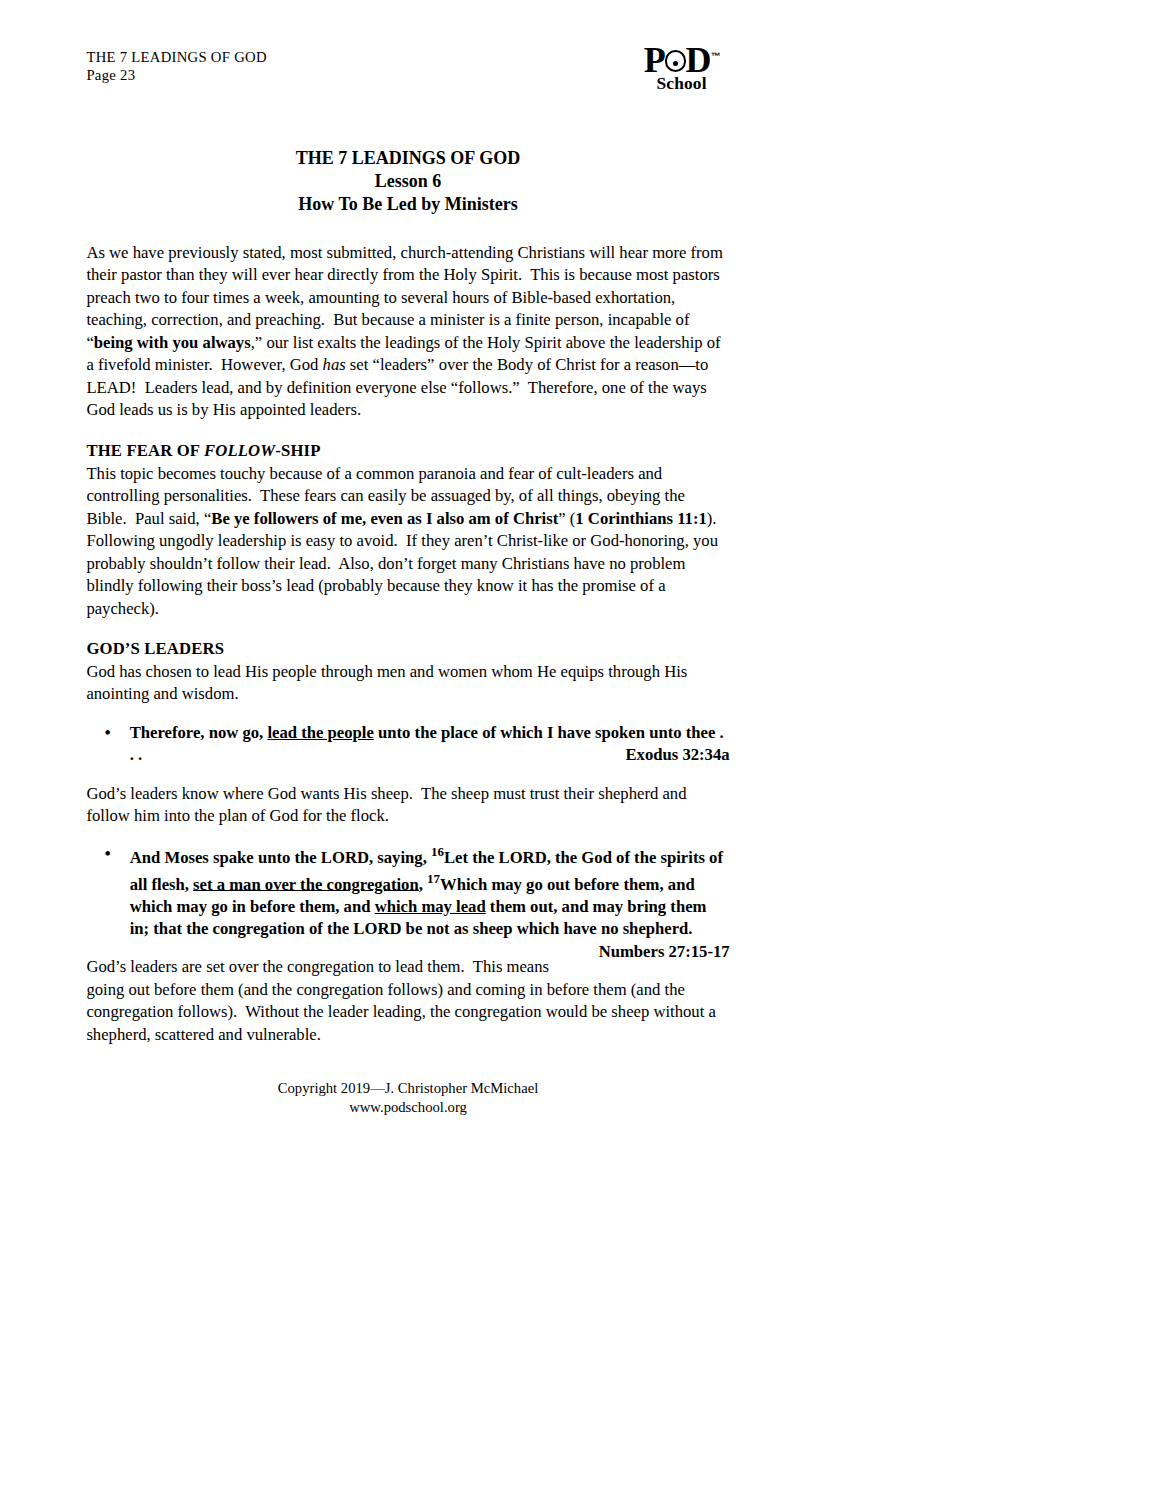THE 7 LEADINGS OF GOD
Page 23
P D™
School
THE 7 LEADINGS OF GOD Lesson 6 How To Be Led by Ministers
As we have previously stated, most submitted, church-attending Christians will hear more from their pastor than they will ever hear directly from the Holy Spirit. This is because most pastors preach two to four times a week, amounting to several hours of Bible-based exhortation, teaching, correction, and preaching. But because a minister is a finite person, incapable of “being with you always,” our list exalts the leadings of the Holy Spirit above the leadership of a fivefold minister. However, God has set “leaders” over the Body of Christ for a reason—to LEAD! Leaders lead, and by definition everyone else “follows.” Therefore, one of the ways God leads us is by His appointed leaders.
THE FEAR OF FOLLOW-SHIP
This topic becomes touchy because of a common paranoia and fear of cult-leaders and controlling personalities. These fears can easily be assuaged by, of all things, obeying the Bible. Paul said, “Be ye followers of me, even as I also am of Christ” (1 Corinthians 11:1). Following ungodly leadership is easy to avoid. If they aren’t Christ-like or God-honoring, you probably shouldn’t follow their lead. Also, don’t forget many Christians have no problem blindly following their boss’s lead (probably because they know it has the promise of a paycheck).
GOD’S LEADERS
God has chosen to lead His people through men and women whom He equips through His anointing and wisdom.
Therefore, now go, lead the people unto the place of which I have spoken unto thee . . . Exodus 32:34a
God’s leaders know where God wants His sheep. The sheep must trust their shepherd and follow him into the plan of God for the flock.
And Moses spake unto the LORD, saying, 16 Let the LORD, the God of the spirits of all flesh, set a man over the congregation, 17 Which may go out before them, and which may go in before them, and which may lead them out, and may bring them in; that the congregation of the LORD be not as sheep which have no shepherd. Numbers 27:15-17
God’s leaders are set over the congregation to lead them. This means going out before them (and the congregation follows) and coming in before them (and the congregation follows). Without the leader leading, the congregation would be sheep without a shepherd, scattered and vulnerable.
Copyright 2019—J. Christopher McMichael
www.podschool.org